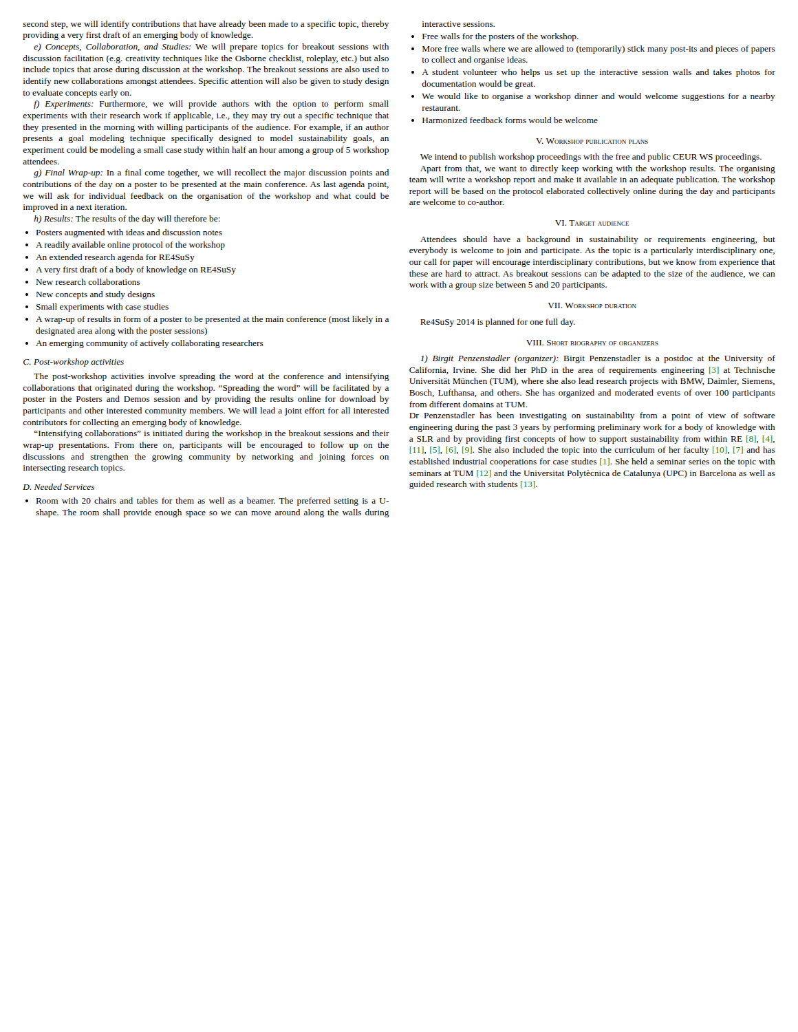second step, we will identify contributions that have already been made to a specific topic, thereby providing a very first draft of an emerging body of knowledge.
e) Concepts, Collaboration, and Studies: We will prepare topics for breakout sessions with discussion facilitation (e.g. creativity techniques like the Osborne checklist, roleplay, etc.) but also include topics that arose during discussion at the workshop. The breakout sessions are also used to identify new collaborations amongst attendees. Specific attention will also be given to study design to evaluate concepts early on.
f) Experiments: Furthermore, we will provide authors with the option to perform small experiments with their research work if applicable, i.e., they may try out a specific technique that they presented in the morning with willing participants of the audience. For example, if an author presents a goal modeling technique specifically designed to model sustainability goals, an experiment could be modeling a small case study within half an hour among a group of 5 workshop attendees.
g) Final Wrap-up: In a final come together, we will recollect the major discussion points and contributions of the day on a poster to be presented at the main conference. As last agenda point, we will ask for individual feedback on the organisation of the workshop and what could be improved in a next iteration.
h) Results: The results of the day will therefore be:
Posters augmented with ideas and discussion notes
A readily available online protocol of the workshop
An extended research agenda for RE4SuSy
A very first draft of a body of knowledge on RE4SuSy
New research collaborations
New concepts and study designs
Small experiments with case studies
A wrap-up of results in form of a poster to be presented at the main conference (most likely in a designated area along with the poster sessions)
An emerging community of actively collaborating researchers
C. Post-workshop activities
The post-workshop activities involve spreading the word at the conference and intensifying collaborations that originated during the workshop. “Spreading the word” will be facilitated by a poster in the Posters and Demos session and by providing the results online for download by participants and other interested community members. We will lead a joint effort for all interested contributors for collecting an emerging body of knowledge.
“Intensifying collaborations” is initiated during the workshop in the breakout sessions and their wrap-up presentations. From there on, participants will be encouraged to follow up on the discussions and strengthen the growing community by networking and joining forces on intersecting research topics.
D. Needed Services
Room with 20 chairs and tables for them as well as a beamer. The preferred setting is a U-shape. The room shall provide enough space so we can move around along the walls during interactive sessions.
Free walls for the posters of the workshop.
More free walls where we are allowed to (temporarily) stick many post-its and pieces of papers to collect and organise ideas.
A student volunteer who helps us set up the interactive session walls and takes photos for documentation would be great.
We would like to organise a workshop dinner and would welcome suggestions for a nearby restaurant.
Harmonized feedback forms would be welcome
V. Workshop publication plans
We intend to publish workshop proceedings with the free and public CEUR WS proceedings.
Apart from that, we want to directly keep working with the workshop results. The organising team will write a workshop report and make it available in an adequate publication. The workshop report will be based on the protocol elaborated collectively online during the day and participants are welcome to co-author.
VI. Target audience
Attendees should have a background in sustainability or requirements engineering, but everybody is welcome to join and participate. As the topic is a particularly interdisciplinary one, our call for paper will encourage interdisciplinary contributions, but we know from experience that these are hard to attract. As breakout sessions can be adapted to the size of the audience, we can work with a group size between 5 and 20 participants.
VII. Workshop duration
Re4SuSy 2014 is planned for one full day.
VIII. Short biography of organizers
1) Birgit Penzenstadler (organizer): Birgit Penzenstadler is a postdoc at the University of California, Irvine. She did her PhD in the area of requirements engineering [3] at Technische Universität München (TUM), where she also lead research projects with BMW, Daimler, Siemens, Bosch, Lufthansa, and others. She has organized and moderated events of over 100 participants from different domains at TUM.
Dr Penzenstadler has been investigating on sustainability from a point of view of software engineering during the past 3 years by performing preliminary work for a body of knowledge with a SLR and by providing first concepts of how to support sustainability from within RE [8], [4], [11], [5], [6], [9]. She also included the topic into the curriculum of her faculty [10], [7] and has established industrial cooperations for case studies [1]. She held a seminar series on the topic with seminars at TUM [12] and the Universitat Polytècnica de Catalunya (UPC) in Barcelona as well as guided research with students [13].